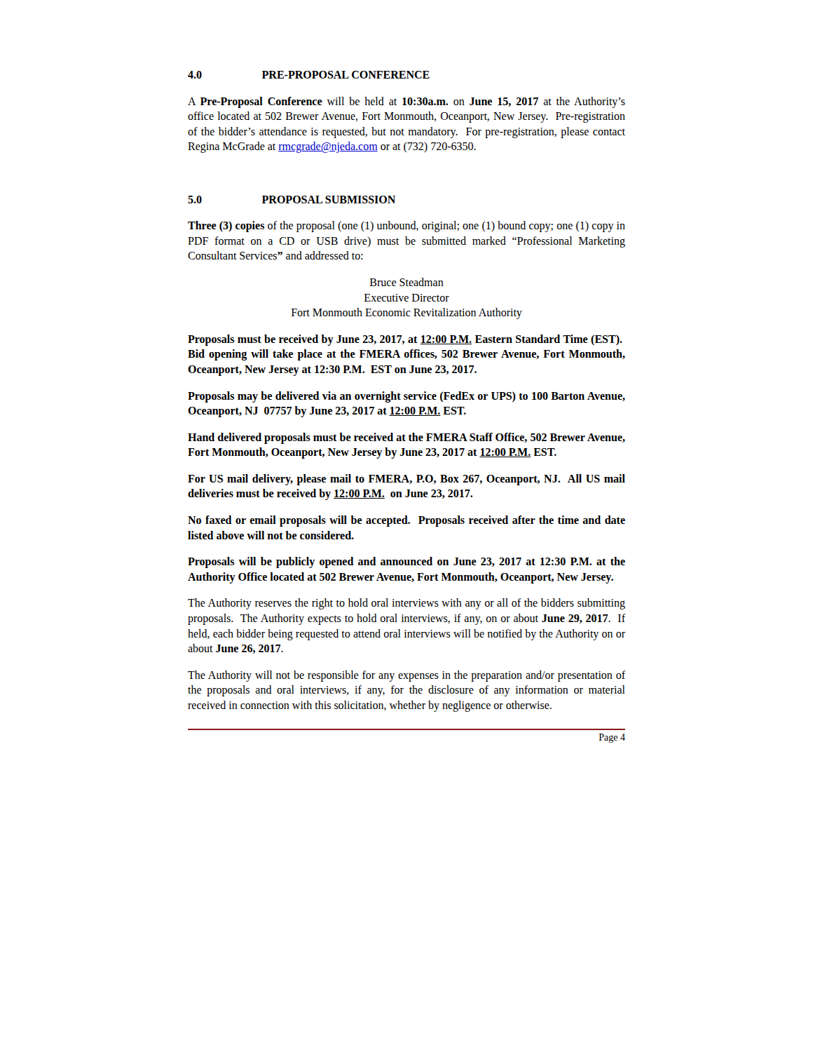4.0 PRE-PROPOSAL CONFERENCE
A Pre-Proposal Conference will be held at 10:30a.m. on June 15, 2017 at the Authority’s office located at 502 Brewer Avenue, Fort Monmouth, Oceanport, New Jersey. Pre-registration of the bidder’s attendance is requested, but not mandatory. For pre-registration, please contact Regina McGrade at rmcgrade@njeda.com or at (732) 720-6350.
5.0 PROPOSAL SUBMISSION
Three (3) copies of the proposal (one (1) unbound, original; one (1) bound copy; one (1) copy in PDF format on a CD or USB drive) must be submitted marked “Professional Marketing Consultant Services” and addressed to:
Bruce Steadman
Executive Director
Fort Monmouth Economic Revitalization Authority
Proposals must be received by June 23, 2017, at 12:00 P.M. Eastern Standard Time (EST). Bid opening will take place at the FMERA offices, 502 Brewer Avenue, Fort Monmouth, Oceanport, New Jersey at 12:30 P.M. EST on June 23, 2017.
Proposals may be delivered via an overnight service (FedEx or UPS) to 100 Barton Avenue, Oceanport, NJ 07757 by June 23, 2017 at 12:00 P.M. EST.
Hand delivered proposals must be received at the FMERA Staff Office, 502 Brewer Avenue, Fort Monmouth, Oceanport, New Jersey by June 23, 2017 at 12:00 P.M. EST.
For US mail delivery, please mail to FMERA, P.O, Box 267, Oceanport, NJ. All US mail deliveries must be received by 12:00 P.M. on June 23, 2017.
No faxed or email proposals will be accepted. Proposals received after the time and date listed above will not be considered.
Proposals will be publicly opened and announced on June 23, 2017 at 12:30 P.M. at the Authority Office located at 502 Brewer Avenue, Fort Monmouth, Oceanport, New Jersey.
The Authority reserves the right to hold oral interviews with any or all of the bidders submitting proposals. The Authority expects to hold oral interviews, if any, on or about June 29, 2017. If held, each bidder being requested to attend oral interviews will be notified by the Authority on or about June 26, 2017.
The Authority will not be responsible for any expenses in the preparation and/or presentation of the proposals and oral interviews, if any, for the disclosure of any information or material received in connection with this solicitation, whether by negligence or otherwise.
Page 4